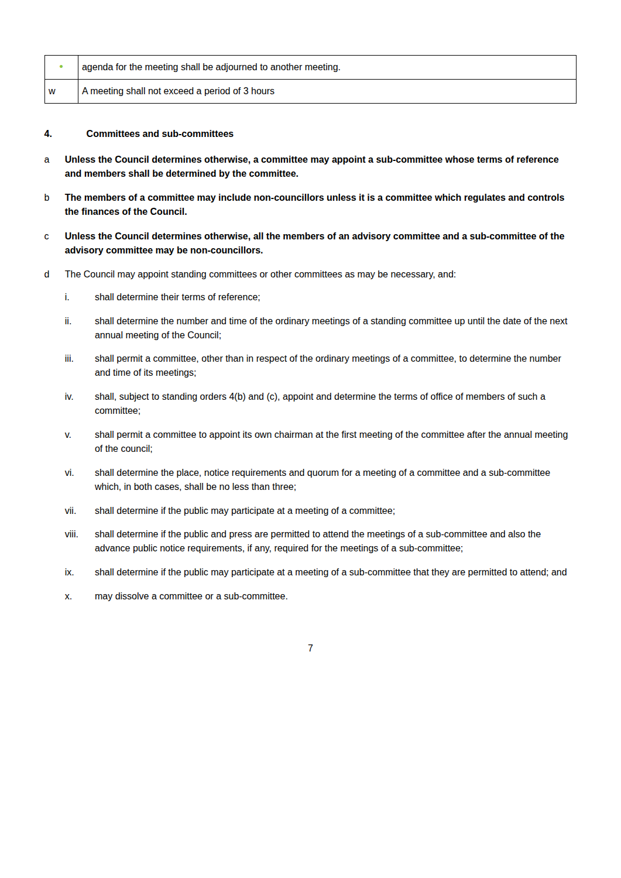| • | agenda for the meeting shall be adjourned to another meeting. |
| w | A meeting shall not exceed a period of 3 hours |
4. Committees and sub-committees
a
Unless the Council determines otherwise, a committee may appoint a sub-committee whose terms of reference and members shall be determined by the committee.
b
The members of a committee may include non-councillors unless it is a committee which regulates and controls the finances of the Council.
c
Unless the Council determines otherwise, all the members of an advisory committee and a sub-committee of the advisory committee may be non-councillors.
d
The Council may appoint standing committees or other committees as may be necessary, and:
i. shall determine their terms of reference;
ii. shall determine the number and time of the ordinary meetings of a standing committee up until the date of the next annual meeting of the Council;
iii. shall permit a committee, other than in respect of the ordinary meetings of a committee, to determine the number and time of its meetings;
iv. shall, subject to standing orders 4(b) and (c), appoint and determine the terms of office of members of such a committee;
v. shall permit a committee to appoint its own chairman at the first meeting of the committee after the annual meeting of the council;
vi. shall determine the place, notice requirements and quorum for a meeting of a committee and a sub-committee which, in both cases, shall be no less than three;
vii. shall determine if the public may participate at a meeting of a committee;
viii. shall determine if the public and press are permitted to attend the meetings of a sub-committee and also the advance public notice requirements, if any, required for the meetings of a sub-committee;
ix. shall determine if the public may participate at a meeting of a sub-committee that they are permitted to attend; and
x. may dissolve a committee or a sub-committee.
7